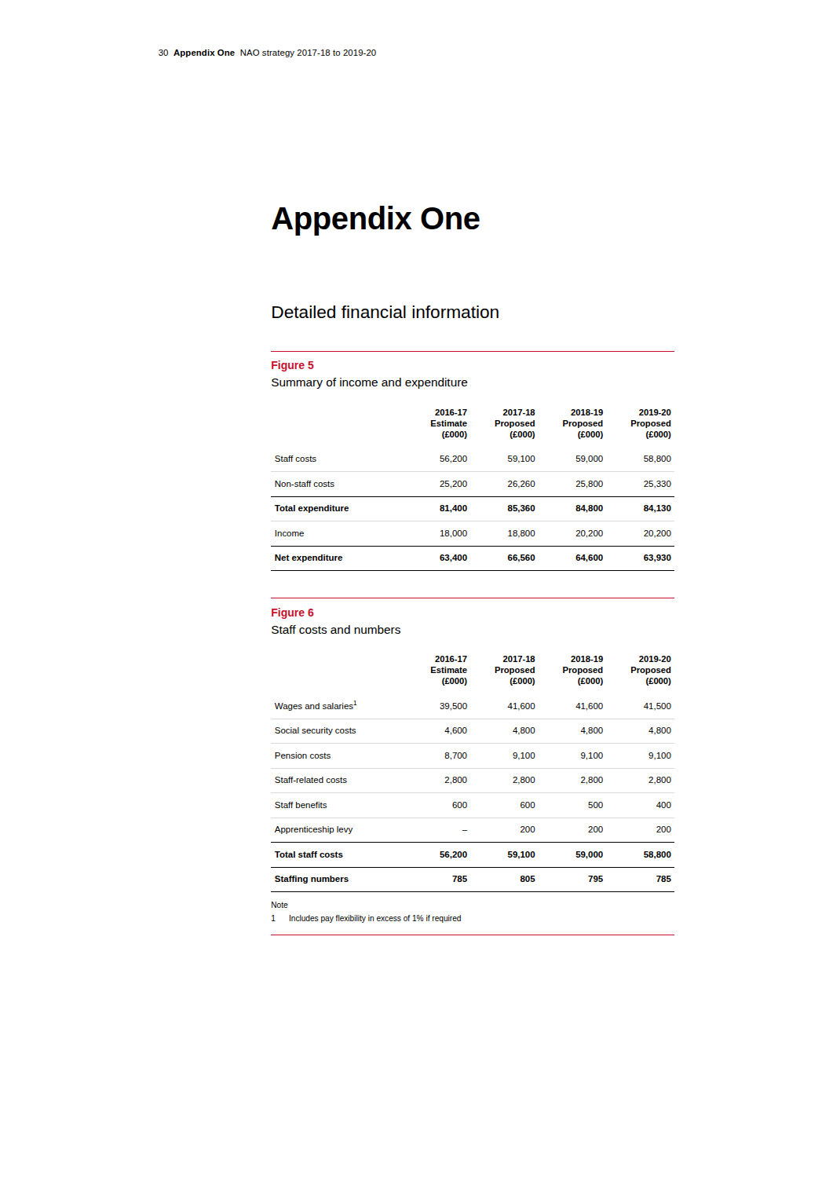30 Appendix One NAO strategy 2017-18 to 2019-20
Appendix One
Detailed financial information
Figure 5
Summary of income and expenditure
| | 2016-17 Estimate (£000) | 2017-18 Proposed (£000) | 2018-19 Proposed (£000) | 2019-20 Proposed (£000) |
| --- | --- | --- | --- | --- |
| Staff costs | 56,200 | 59,100 | 59,000 | 58,800 |
| Non-staff costs | 25,200 | 26,260 | 25,800 | 25,330 |
| Total expenditure | 81,400 | 85,360 | 84,800 | 84,130 |
| Income | 18,000 | 18,800 | 20,200 | 20,200 |
| Net expenditure | 63,400 | 66,560 | 64,600 | 63,930 |
Figure 6
Staff costs and numbers
| | 2016-17 Estimate (£000) | 2017-18 Proposed (£000) | 2018-19 Proposed (£000) | 2019-20 Proposed (£000) |
| --- | --- | --- | --- | --- |
| Wages and salaries 1 | 39,500 | 41,600 | 41,600 | 41,500 |
| Social security costs | 4,600 | 4,800 | 4,800 | 4,800 |
| Pension costs | 8,700 | 9,100 | 9,100 | 9,100 |
| Staff-related costs | 2,800 | 2,800 | 2,800 | 2,800 |
| Staff benefits | 600 | 600 | 500 | 400 |
| Apprenticeship levy | – | 200 | 200 | 200 |
| Total staff costs | 56,200 | 59,100 | 59,000 | 58,800 |
| Staffing numbers | 785 | 805 | 795 | 785 |
Note
1 Includes pay flexibility in excess of 1% if required